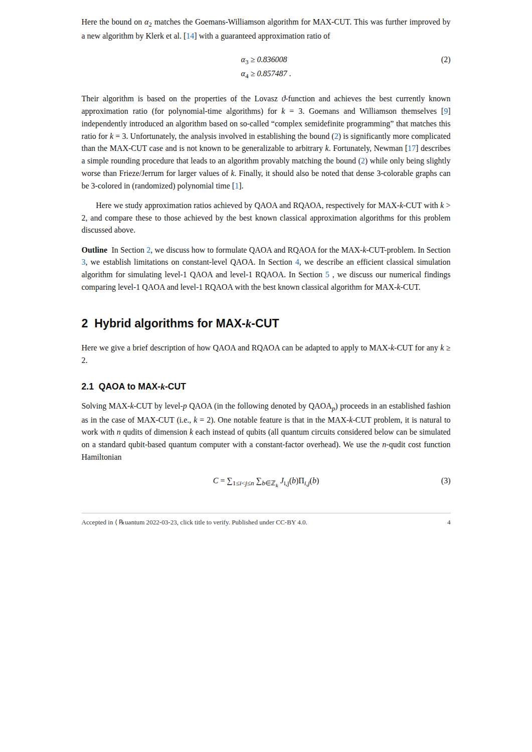Here the bound on α2 matches the Goemans-Williamson algorithm for MAX-CUT. This was further improved by a new algorithm by Klerk et al. [14] with a guaranteed approximation ratio of
α3 ≥ 0.836008
α4 ≥ 0.857487 .
(2)
Their algorithm is based on the properties of the Lovasz ϑ-function and achieves the best currently known approximation ratio (for polynomial-time algorithms) for k = 3. Goemans and Williamson themselves [9] independently introduced an algorithm based on so-called “complex semidefinite programming” that matches this ratio for k = 3. Unfortunately, the analysis involved in establishing the bound (2) is significantly more complicated than the MAX-CUT case and is not known to be generalizable to arbitrary k. Fortunately, Newman [17] describes a simple rounding procedure that leads to an algorithm provably matching the bound (2) while only being slightly worse than Frieze/Jerrum for larger values of k. Finally, it should also be noted that dense 3-colorable graphs can be 3-colored in (randomized) polynomial time [1].
Here we study approximation ratios achieved by QAOA and RQAOA, respectively for MAX-k-CUT with k > 2, and compare these to those achieved by the best known classical approximation algorithms for this problem discussed above.
Outline In Section 2, we discuss how to formulate QAOA and RQAOA for the MAX-k-CUT-problem. In Section 3, we establish limitations on constant-level QAOA. In Section 4, we describe an efficient classical simulation algorithm for simulating level-1 QAOA and level-1 RQAOA. In Section 5 , we discuss our numerical findings comparing level-1 QAOA and level-1 RQAOA with the best known classical algorithm for MAX-k-CUT.
2 Hybrid algorithms for MAX-k-CUT
Here we give a brief description of how QAOA and RQAOA can be adapted to apply to MAX-k-CUT for any k ≥ 2.
2.1 QAOA to MAX-k-CUT
Solving MAX-k-CUT by level-p QAOA (in the following denoted by QAOAp) proceeds in an established fashion as in the case of MAX-CUT (i.e., k = 2). One notable feature is that in the MAX-k-CUT problem, it is natural to work with n qudits of dimension k each instead of qubits (all quantum circuits considered below can be simulated on a standard qubit-based quantum computer with a constant-factor overhead). We use the n-qudit cost function Hamiltonian
C = ∑1≤i<j≤n ∑b∈ℤk Ji,j(b)Πi,j(b)
(3)
Accepted in ⟨ ℞uantum 2022-03-23, click title to verify. Published under CC-BY 4.0.
4